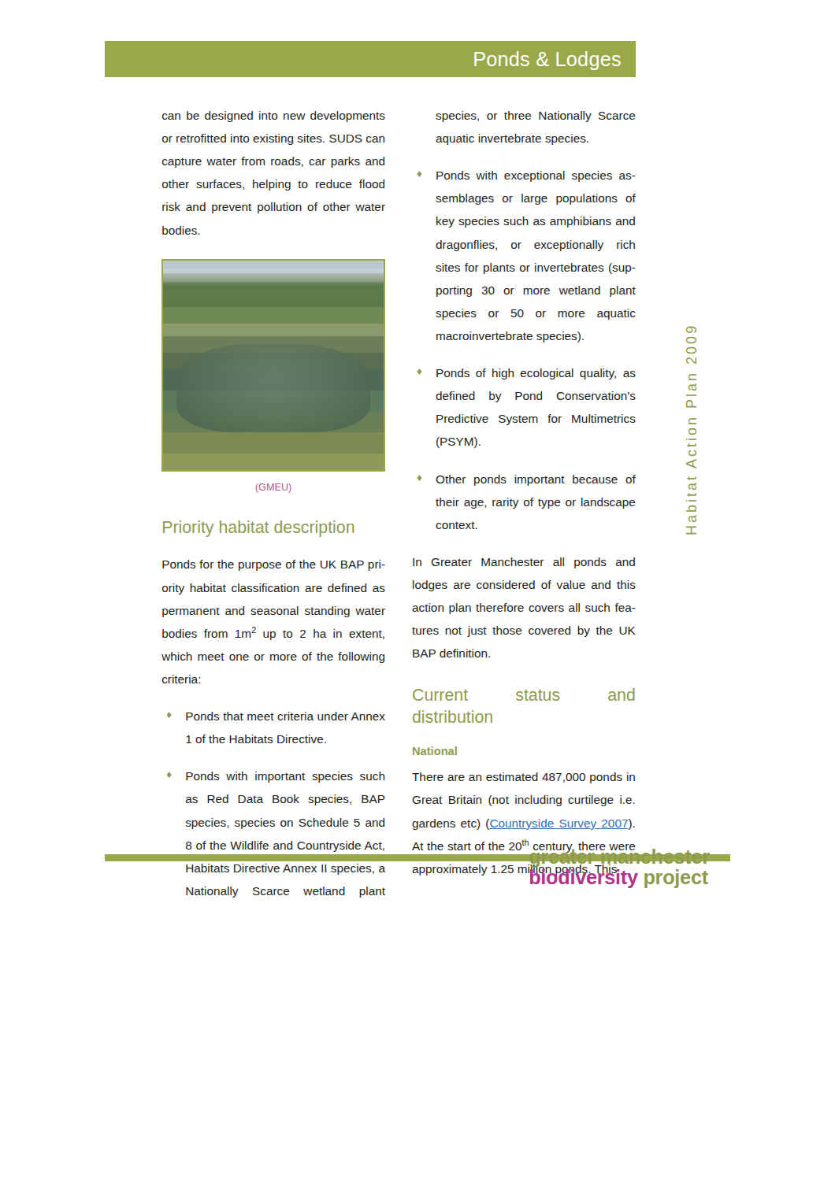Ponds & Lodges
Habitat Action Plan 2009
can be designed into new developments or retrofitted into existing sites. SUDS can capture water from roads, car parks and other surfaces, helping to reduce flood risk and prevent pollution of other water bodies.
(GMEU)
Priority habitat description
Ponds for the purpose of the UK BAP priority habitat classification are defined as permanent and seasonal standing water bodies from 1m2 up to 2 ha in extent, which meet one or more of the following criteria:
Ponds that meet criteria under Annex 1 of the Habitats Directive.
Ponds with important species such as Red Data Book species, BAP species, species on Schedule 5 and 8 of the Wildlife and Countryside Act, Habitats Directive Annex II species, a Nationally Scarce wetland plant species, or three Nationally Scarce aquatic invertebrate species.
Ponds with exceptional species assemblages or large populations of key species such as amphibians and dragonflies, or exceptionally rich sites for plants or invertebrates (supporting 30 or more wetland plant species or 50 or more aquatic macroinvertebrate species).
Ponds of high ecological quality, as defined by Pond Conservation's Predictive System for Multimetrics (PSYM).
Other ponds important because of their age, rarity of type or landscape context.
In Greater Manchester all ponds and lodges are considered of value and this action plan therefore covers all such features not just those covered by the UK BAP definition.
Current status and distribution
National
There are an estimated 487,000 ponds in Great Britain (not including curtilege i.e. gardens etc) (Countryside Survey 2007). At the start of the 20th century, there were approximately 1.25 million ponds. This
greater manchester
biodiversity project